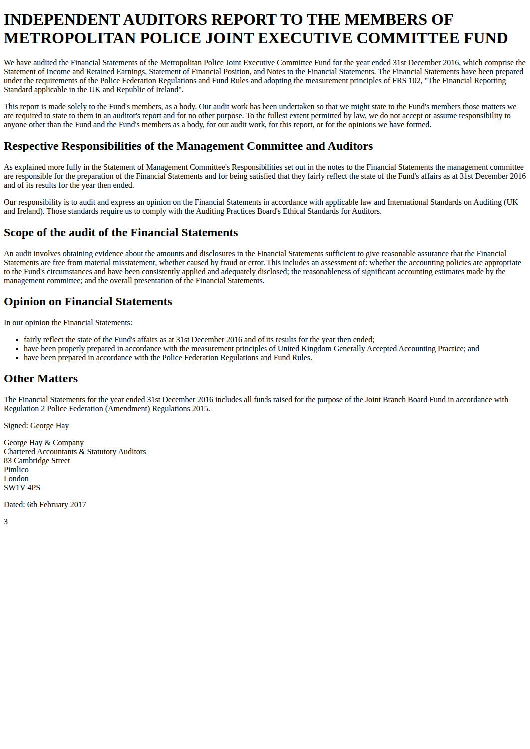INDEPENDENT AUDITORS REPORT TO THE MEMBERS OF METROPOLITAN POLICE JOINT EXECUTIVE COMMITTEE FUND
We have audited the Financial Statements of the Metropolitan Police Joint Executive Committee Fund for the year ended 31st December 2016, which comprise the Statement of Income and Retained Earnings, Statement of Financial Position, and Notes to the Financial Statements. The Financial Statements have been prepared under the requirements of the Police Federation Regulations and Fund Rules and adopting the measurement principles of FRS 102, "The Financial Reporting Standard applicable in the UK and Republic of Ireland".
This report is made solely to the Fund's members, as a body. Our audit work has been undertaken so that we might state to the Fund's members those matters we are required to state to them in an auditor's report and for no other purpose. To the fullest extent permitted by law, we do not accept or assume responsibility to anyone other than the Fund and the Fund's members as a body, for our audit work, for this report, or for the opinions we have formed.
Respective Responsibilities of the Management Committee and Auditors
As explained more fully in the Statement of Management Committee's Responsibilities set out in the notes to the Financial Statements the management committee are responsible for the preparation of the Financial Statements and for being satisfied that they fairly reflect the state of the Fund's affairs as at 31st December 2016 and of its results for the year then ended.
Our responsibility is to audit and express an opinion on the Financial Statements in accordance with applicable law and International Standards on Auditing (UK and Ireland). Those standards require us to comply with the Auditing Practices Board's Ethical Standards for Auditors.
Scope of the audit of the Financial Statements
An audit involves obtaining evidence about the amounts and disclosures in the Financial Statements sufficient to give reasonable assurance that the Financial Statements are free from material misstatement, whether caused by fraud or error. This includes an assessment of: whether the accounting policies are appropriate to the Fund's circumstances and have been consistently applied and adequately disclosed; the reasonableness of significant accounting estimates made by the management committee; and the overall presentation of the Financial Statements.
Opinion on Financial Statements
In our opinion the Financial Statements:
fairly reflect the state of the Fund's affairs as at 31st December 2016 and of its results for the year then ended;
have been properly prepared in accordance with the measurement principles of United Kingdom Generally Accepted Accounting Practice; and
have been prepared in accordance with the Police Federation Regulations and Fund Rules.
Other Matters
The Financial Statements for the year ended 31st December 2016 includes all funds raised for the purpose of the Joint Branch Board Fund in accordance with Regulation 2 Police Federation (Amendment) Regulations 2015.
Signed: George Hay
George Hay & Company
Chartered Accountants & Statutory Auditors
83 Cambridge Street
Pimlico
London
SW1V 4PS
Dated: 6th February 2017
3